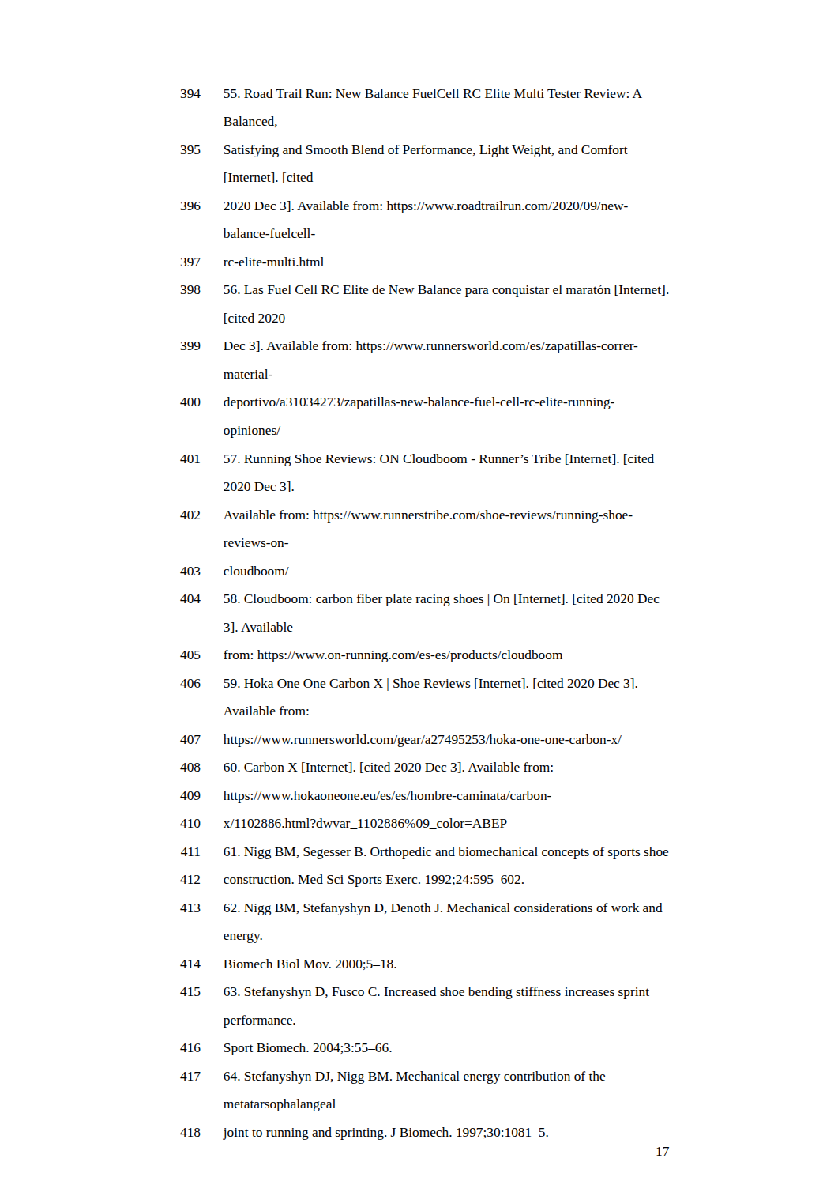39455. Road Trail Run: New Balance FuelCell RC Elite Multi Tester Review: A Balanced,
395 Satisfying and Smooth Blend of Performance, Light Weight, and Comfort [Internet]. [cited
3962020 Dec 3]. Available from: https://www.roadtrailrun.com/2020/09/new-balance-fuelcell-
397rc-elite-multi.html
39856. Las Fuel Cell RC Elite de New Balance para conquistar el maratón [Internet]. [cited 2020
399 Dec 3]. Available from: https://www.runnersworld.com/es/zapatillas-correr-material-
400deportivo/a31034273/zapatillas-new-balance-fuel-cell-rc-elite-running-opiniones/
40157. Running Shoe Reviews: ON Cloudboom - Runner’s Tribe [Internet]. [cited 2020 Dec 3].
402 Available from: https://www.runnerstribe.com/shoe-reviews/running-shoe-reviews-on-
403cloudboom/
40458. Cloudboom: carbon fiber plate racing shoes | On [Internet]. [cited 2020 Dec 3]. Available
405from: https://www.on-running.com/es-es/products/cloudboom
40659. Hoka One One Carbon X | Shoe Reviews [Internet]. [cited 2020 Dec 3]. Available from:
407https://www.runnersworld.com/gear/a27495253/hoka-one-one-carbon-x/
40860. Carbon X [Internet]. [cited 2020 Dec 3]. Available from:
409https://www.hokaoneone.eu/es/es/hombre-caminata/carbon-
410x/1102886.html?dwvar_1102886%09_color=ABEP
41161. Nigg BM, Segesser B. Orthopedic and biomechanical concepts of sports shoe
412construction. Med Sci Sports Exerc. 1992;24:595–602.
41362. Nigg BM, Stefanyshyn D, Denoth J. Mechanical considerations of work and energy.
414 Biomech Biol Mov. 2000;5–18.
41563. Stefanyshyn D, Fusco C. Increased shoe bending stiffness increases sprint performance.
416 Sport Biomech. 2004;3:55–66.
41764. Stefanyshyn DJ, Nigg BM. Mechanical energy contribution of the metatarsophalangeal
418joint to running and sprinting. J Biomech. 1997;30:1081–5.
17